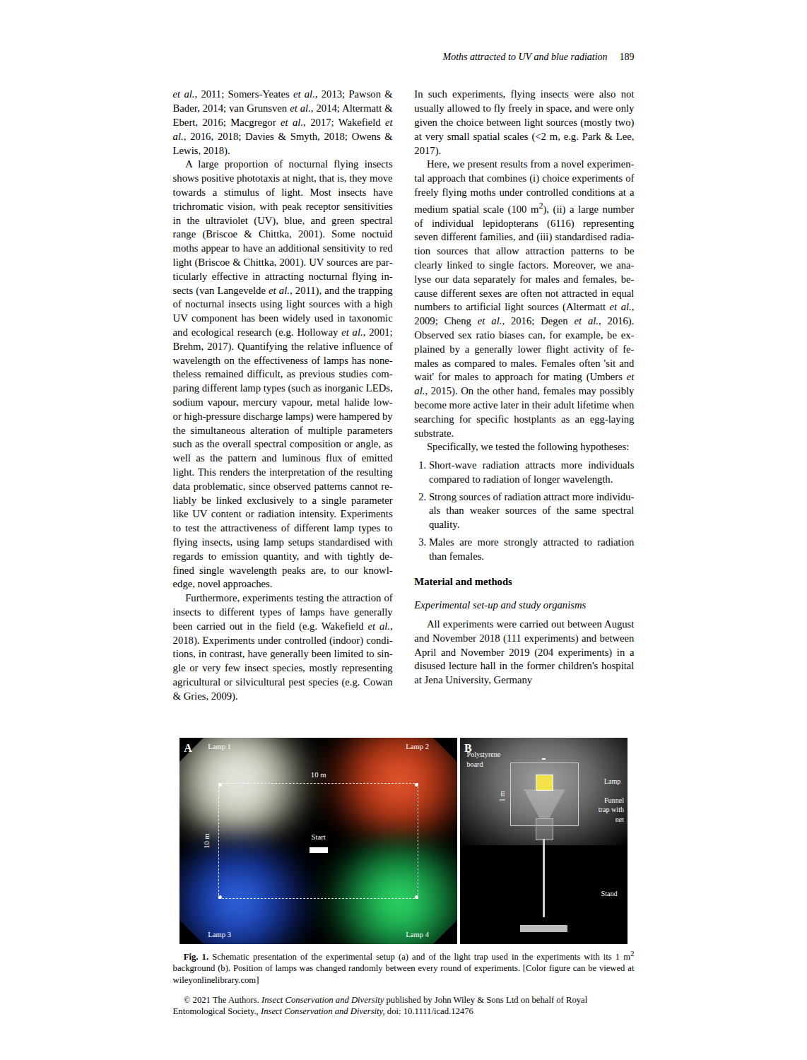Moths attracted to UV and blue radiation 189
et al., 2011; Somers-Yeates et al., 2013; Pawson & Bader, 2014; van Grunsven et al., 2014; Altermatt & Ebert, 2016; Macgregor et al., 2017; Wakefield et al., 2016, 2018; Davies & Smyth, 2018; Owens & Lewis, 2018).
A large proportion of nocturnal flying insects shows positive phototaxis at night, that is, they move towards a stimulus of light. Most insects have trichromatic vision, with peak receptor sensitivities in the ultraviolet (UV), blue, and green spectral range (Briscoe & Chittka, 2001). Some noctuid moths appear to have an additional sensitivity to red light (Briscoe & Chittka, 2001). UV sources are particularly effective in attracting nocturnal flying insects (van Langevelde et al., 2011), and the trapping of nocturnal insects using light sources with a high UV component has been widely used in taxonomic and ecological research (e.g. Holloway et al., 2001; Brehm, 2017). Quantifying the relative influence of wavelength on the effectiveness of lamps has nonetheless remained difficult, as previous studies comparing different lamp types (such as inorganic LEDs, sodium vapour, mercury vapour, metal halide low- or high-pressure discharge lamps) were hampered by the simultaneous alteration of multiple parameters such as the overall spectral composition or angle, as well as the pattern and luminous flux of emitted light. This renders the interpretation of the resulting data problematic, since observed patterns cannot reliably be linked exclusively to a single parameter like UV content or radiation intensity. Experiments to test the attractiveness of different lamp types to flying insects, using lamp setups standardised with regards to emission quantity, and with tightly defined single wavelength peaks are, to our knowledge, novel approaches.
Furthermore, experiments testing the attraction of insects to different types of lamps have generally been carried out in the field (e.g. Wakefield et al., 2018). Experiments under controlled (indoor) conditions, in contrast, have generally been limited to single or very few insect species, mostly representing agricultural or silvicultural pest species (e.g. Cowan & Gries, 2009).
In such experiments, flying insects were also not usually allowed to fly freely in space, and were only given the choice between light sources (mostly two) at very small spatial scales (<2 m, e.g. Park & Lee, 2017).
Here, we present results from a novel experimental approach that combines (i) choice experiments of freely flying moths under controlled conditions at a medium spatial scale (100 m2), (ii) a large number of individual lepidopterans (6116) representing seven different families, and (iii) standardised radiation sources that allow attraction patterns to be clearly linked to single factors. Moreover, we analyse our data separately for males and females, because different sexes are often not attracted in equal numbers to artificial light sources (Altermatt et al., 2009; Cheng et al., 2016; Degen et al., 2016). Observed sex ratio biases can, for example, be explained by a generally lower flight activity of females as compared to males. Females often 'sit and wait' for males to approach for mating (Umbers et al., 2015). On the other hand, females may possibly become more active later in their adult lifetime when searching for specific hostplants as an egg-laying substrate.
Specifically, we tested the following hypotheses:
Short-wave radiation attracts more individuals compared to radiation of longer wavelength.
Strong sources of radiation attract more individuals than weaker sources of the same spectral quality.
Males are more strongly attracted to radiation than females.
Material and methods
Experimental set-up and study organisms
All experiments were carried out between August and November 2018 (111 experiments) and between April and November 2019 (204 experiments) in a disused lecture hall in the former children's hospital at Jena University, Germany
A
Lamp 1 Lamp 2 Lamp 3 Lamp 4
10 m 10 m Start
B
1 m Polystyrene
board Lamp Funnel
trap with
net Stand
Fig. 1. Schematic presentation of the experimental setup (a) and of the light trap used in the experiments with its 1 m2 background (b). Position of lamps was changed randomly between every round of experiments. [Color figure can be viewed at wileyonlinelibrary.com]
© 2021 The Authors. Insect Conservation and Diversity published by John Wiley & Sons Ltd on behalf of Royal Entomological Society., Insect Conservation and Diversity, doi: 10.1111/icad.12476